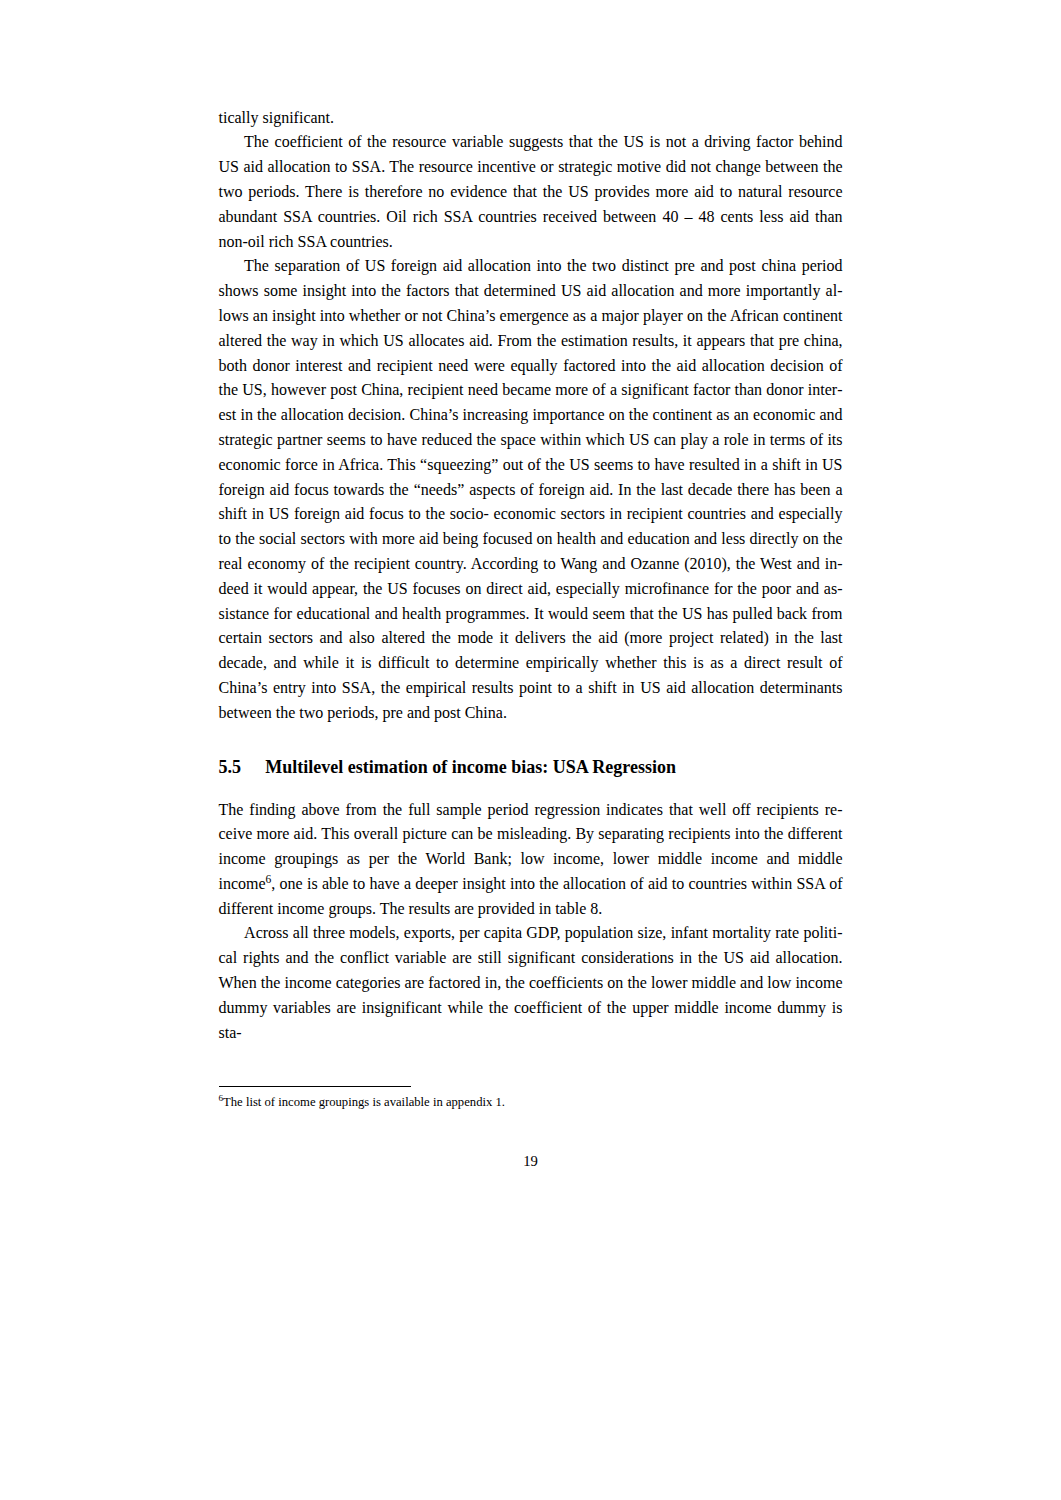tically significant.
The coefficient of the resource variable suggests that the US is not a driving factor behind US aid allocation to SSA. The resource incentive or strategic motive did not change between the two periods. There is therefore no evidence that the US provides more aid to natural resource abundant SSA countries. Oil rich SSA countries received between 40 – 48 cents less aid than non-oil rich SSA countries.
The separation of US foreign aid allocation into the two distinct pre and post china period shows some insight into the factors that determined US aid allocation and more importantly allows an insight into whether or not China’s emergence as a major player on the African continent altered the way in which US allocates aid. From the estimation results, it appears that pre china, both donor interest and recipient need were equally factored into the aid allocation decision of the US, however post China, recipient need became more of a significant factor than donor interest in the allocation decision. China’s increasing importance on the continent as an economic and strategic partner seems to have reduced the space within which US can play a role in terms of its economic force in Africa. This “squeezing” out of the US seems to have resulted in a shift in US foreign aid focus towards the “needs” aspects of foreign aid. In the last decade there has been a shift in US foreign aid focus to the socio- economic sectors in recipient countries and especially to the social sectors with more aid being focused on health and education and less directly on the real economy of the recipient country. According to Wang and Ozanne (2010), the West and indeed it would appear, the US focuses on direct aid, especially microfinance for the poor and assistance for educational and health programmes. It would seem that the US has pulled back from certain sectors and also altered the mode it delivers the aid (more project related) in the last decade, and while it is difficult to determine empirically whether this is as a direct result of China’s entry into SSA, the empirical results point to a shift in US aid allocation determinants between the two periods, pre and post China.
5.5 Multilevel estimation of income bias: USA Regression
The finding above from the full sample period regression indicates that well off recipients receive more aid. This overall picture can be misleading. By separating recipients into the different income groupings as per the World Bank; low income, lower middle income and middle income6, one is able to have a deeper insight into the allocation of aid to countries within SSA of different income groups. The results are provided in table 8.
Across all three models, exports, per capita GDP, population size, infant mortality rate political rights and the conflict variable are still significant considerations in the US aid allocation. When the income categories are factored in, the coefficients on the lower middle and low income dummy variables are insignificant while the coefficient of the upper middle income dummy is sta-
6The list of income groupings is available in appendix 1.
19